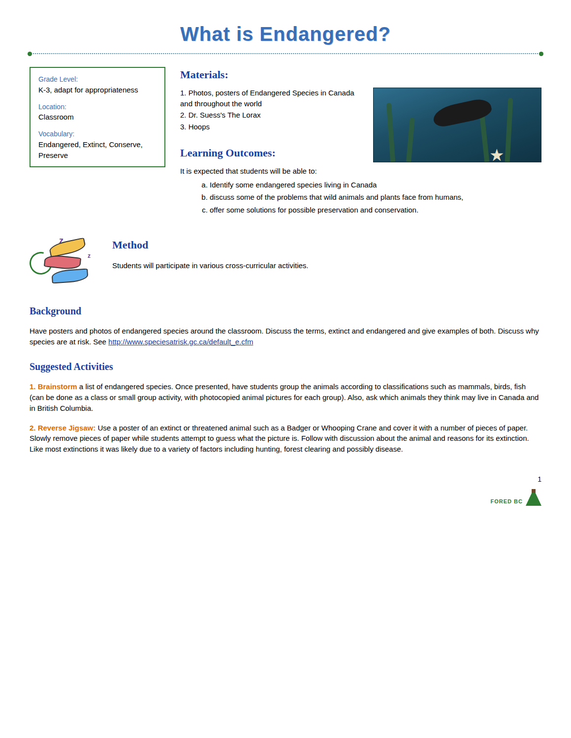What is Endangered?
Grade Level:
K-3, adapt for appropriateness
Location:
Classroom
Vocabulary:
Endangered, Extinct, Conserve, Preserve
Materials:
1. Photos, posters of Endangered Species in Canada and throughout the world
2. Dr. Suess's The Lorax
3. Hoops
Learning Outcomes:
It is expected that students will be able to:
Identify some endangered species living in Canada
discuss some of the problems that wild animals and plants face from humans,
offer some solutions for possible preservation and conservation.
z z z
Method
Students will participate in various cross-curricular activities.
Background
Have posters and photos of endangered species around the classroom. Discuss the terms, extinct and endangered and give examples of both. Discuss why species are at risk. See http://www.speciesatrisk.gc.ca/default_e.cfm
Suggested Activities
1. Brainstorm a list of endangered species. Once presented, have students group the animals according to classifications such as mammals, birds, fish (can be done as a class or small group activity, with photocopied animal pictures for each group). Also, ask which animals they think may live in Canada and in British Columbia.
2. Reverse Jigsaw: Use a poster of an extinct or threatened animal such as a Badger or Whooping Crane and cover it with a number of pieces of paper. Slowly remove pieces of paper while students attempt to guess what the picture is. Follow with discussion about the animal and reasons for its extinction. Like most extinctions it was likely due to a variety of factors including hunting, forest clearing and possibly disease.
1
FORED BC